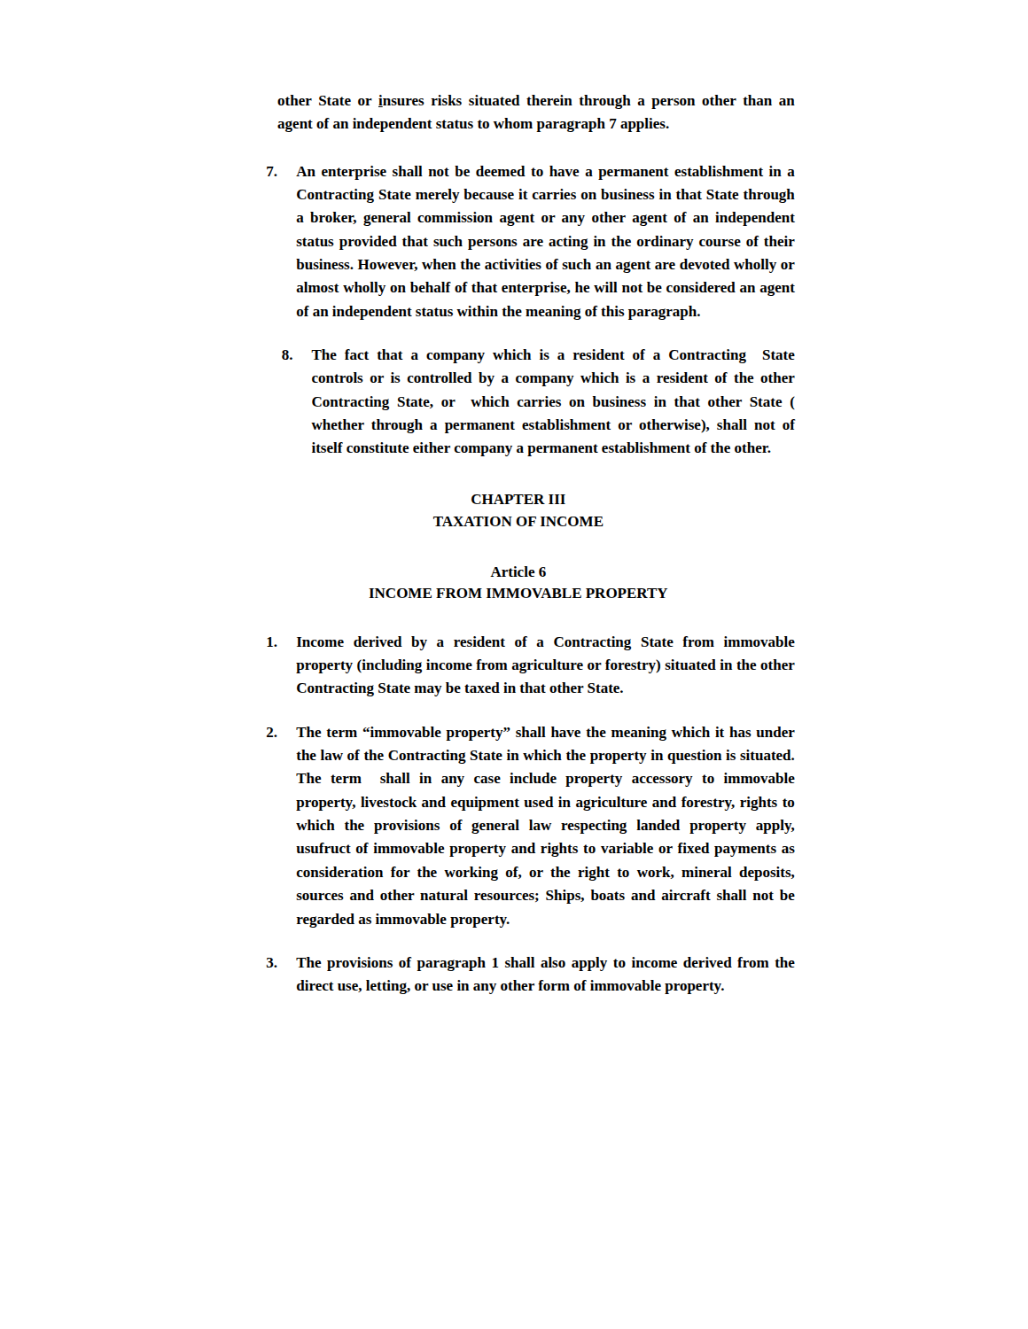other State or insures risks situated therein through a person other than an agent of an independent status to whom paragraph 7 applies.
7.
An enterprise shall not be deemed to have a permanent establishment in a Contracting State merely because it carries on business in that State through a broker, general commission agent or any other agent of an independent status provided that such persons are acting in the ordinary course of their business. However, when the activities of such an agent are devoted wholly or almost wholly on behalf of that enterprise, he will not be considered an agent of an independent status within the meaning of this paragraph.
8.
The fact that a company which is a resident of a Contracting State controls or is controlled by a company which is a resident of the other Contracting State, or which carries on business in that other State ( whether through a permanent establishment or otherwise), shall not of itself constitute either company a permanent establishment of the other.
CHAPTER III TAXATION OF INCOME
Article 6 INCOME FROM IMMOVABLE PROPERTY
1.
Income derived by a resident of a Contracting State from immovable property (including income from agriculture or forestry) situated in the other Contracting State may be taxed in that other State.
2.
The term “immovable property” shall have the meaning which it has under the law of the Contracting State in which the property in question is situated. The term shall in any case include property accessory to immovable property, livestock and equipment used in agriculture and forestry, rights to which the provisions of general law respecting landed property apply, usufruct of immovable property and rights to variable or fixed payments as consideration for the working of, or the right to work, mineral deposits, sources and other natural resources; Ships, boats and aircraft shall not be regarded as immovable property.
3.
The provisions of paragraph 1 shall also apply to income derived from the direct use, letting, or use in any other form of immovable property.